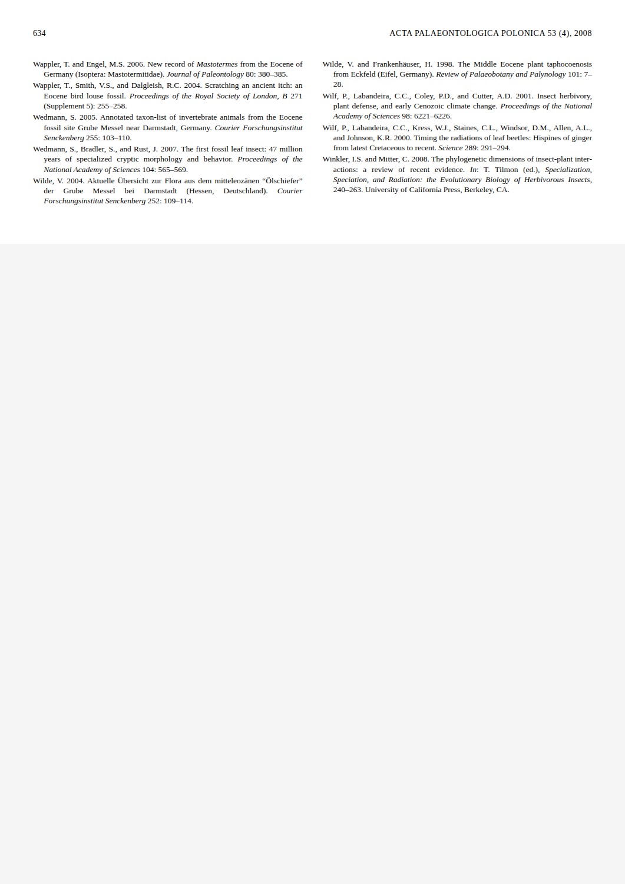634 Acta Palaeontologica Polonica 53 (4), 2008
Wappler, T. and Engel, M.S. 2006. New record of Mastotermes from the Eocene of Germany (Isoptera: Mastotermitidae). Journal of Paleontology 80: 380–385.
Wappler, T., Smith, V.S., and Dalgleish, R.C. 2004. Scratching an ancient itch: an Eocene bird louse fossil. Proceedings of the Royal Society of London, B 271 (Supplement 5): 255–258.
Wedmann, S. 2005. Annotated taxon-list of invertebrate animals from the Eocene fossil site Grube Messel near Darmstadt, Germany. Courier Forschungsinstitut Senckenberg 255: 103–110.
Wedmann, S., Bradler, S., and Rust, J. 2007. The first fossil leaf insect: 47 million years of specialized cryptic morphology and behavior. Proceedings of the National Academy of Sciences 104: 565–569.
Wilde, V. 2004. Aktuelle Übersicht zur Flora aus dem mitteleozänen “Ölschiefer” der Grube Messel bei Darmstadt (Hessen, Deutschland). Courier Forschungsinstitut Senckenberg 252: 109–114.
Wilde, V. and Frankenhäuser, H. 1998. The Middle Eocene plant taphocoenosis from Eckfeld (Eifel, Germany). Review of Palaeobotany and Palynology 101: 7–28.
Wilf, P., Labandeira, C.C., Coley, P.D., and Cutter, A.D. 2001. Insect herbivory, plant defense, and early Cenozoic climate change. Proceedings of the National Academy of Sciences 98: 6221–6226.
Wilf, P., Labandeira, C.C., Kress, W.J., Staines, C.L., Windsor, D.M., Allen, A.L., and Johnson, K.R. 2000. Timing the radiations of leaf beetles: Hispines of ginger from latest Cretaceous to recent. Science 289: 291–294.
Winkler, I.S. and Mitter, C. 2008. The phylogenetic dimensions of insect-plant interactions: a review of recent evidence. In: T. Tilmon (ed.), Specialization, Speciation, and Radiation: the Evolutionary Biology of Herbivorous Insects, 240–263. University of California Press, Berkeley, CA.